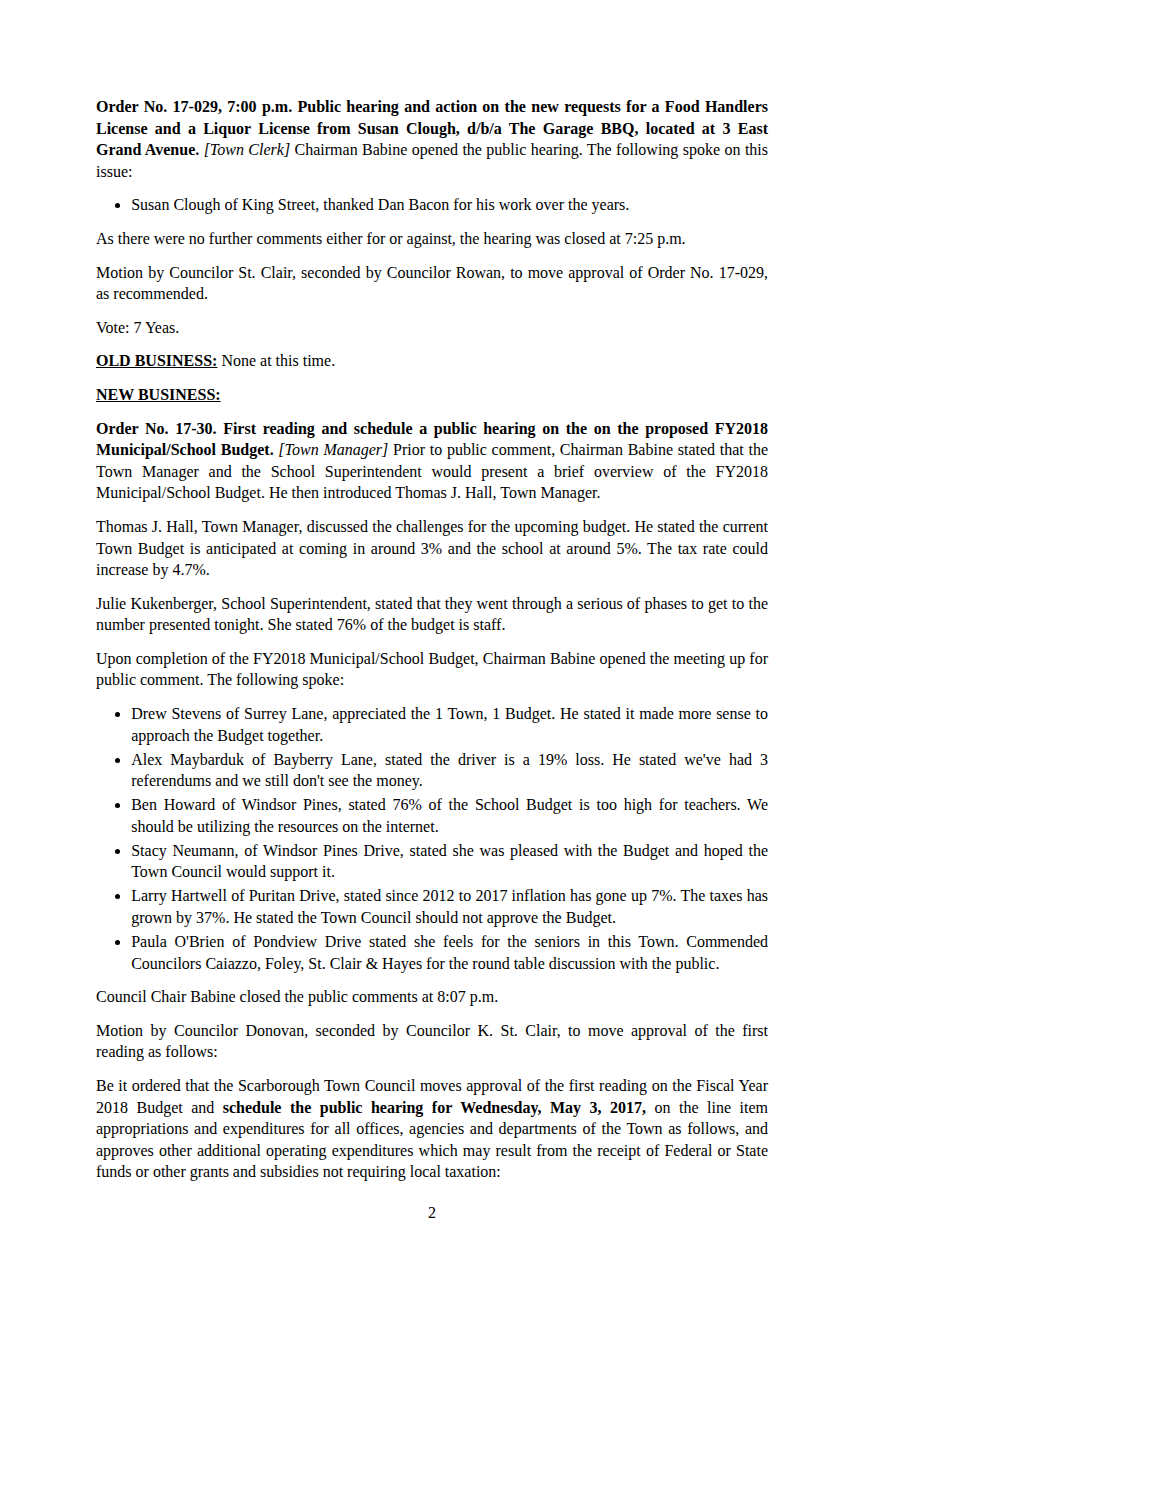Order No. 17-029, 7:00 p.m. Public hearing and action on the new requests for a Food Handlers License and a Liquor License from Susan Clough, d/b/a The Garage BBQ, located at 3 East Grand Avenue. [Town Clerk] Chairman Babine opened the public hearing. The following spoke on this issue:
Susan Clough of King Street, thanked Dan Bacon for his work over the years.
As there were no further comments either for or against, the hearing was closed at 7:25 p.m.
Motion by Councilor St. Clair, seconded by Councilor Rowan, to move approval of Order No. 17-029, as recommended.
Vote: 7 Yeas.
OLD BUSINESS: None at this time.
NEW BUSINESS:
Order No. 17-30. First reading and schedule a public hearing on the on the proposed FY2018 Municipal/School Budget. [Town Manager] Prior to public comment, Chairman Babine stated that the Town Manager and the School Superintendent would present a brief overview of the FY2018 Municipal/School Budget. He then introduced Thomas J. Hall, Town Manager.
Thomas J. Hall, Town Manager, discussed the challenges for the upcoming budget. He stated the current Town Budget is anticipated at coming in around 3% and the school at around 5%. The tax rate could increase by 4.7%.
Julie Kukenberger, School Superintendent, stated that they went through a serious of phases to get to the number presented tonight. She stated 76% of the budget is staff.
Upon completion of the FY2018 Municipal/School Budget, Chairman Babine opened the meeting up for public comment. The following spoke:
Drew Stevens of Surrey Lane, appreciated the 1 Town, 1 Budget. He stated it made more sense to approach the Budget together.
Alex Maybarduk of Bayberry Lane, stated the driver is a 19% loss. He stated we've had 3 referendums and we still don't see the money.
Ben Howard of Windsor Pines, stated 76% of the School Budget is too high for teachers. We should be utilizing the resources on the internet.
Stacy Neumann, of Windsor Pines Drive, stated she was pleased with the Budget and hoped the Town Council would support it.
Larry Hartwell of Puritan Drive, stated since 2012 to 2017 inflation has gone up 7%. The taxes has grown by 37%. He stated the Town Council should not approve the Budget.
Paula O'Brien of Pondview Drive stated she feels for the seniors in this Town. Commended Councilors Caiazzo, Foley, St. Clair & Hayes for the round table discussion with the public.
Council Chair Babine closed the public comments at 8:07 p.m.
Motion by Councilor Donovan, seconded by Councilor K. St. Clair, to move approval of the first reading as follows:
Be it ordered that the Scarborough Town Council moves approval of the first reading on the Fiscal Year 2018 Budget and schedule the public hearing for Wednesday, May 3, 2017, on the line item appropriations and expenditures for all offices, agencies and departments of the Town as follows, and approves other additional operating expenditures which may result from the receipt of Federal or State funds or other grants and subsidies not requiring local taxation:
2